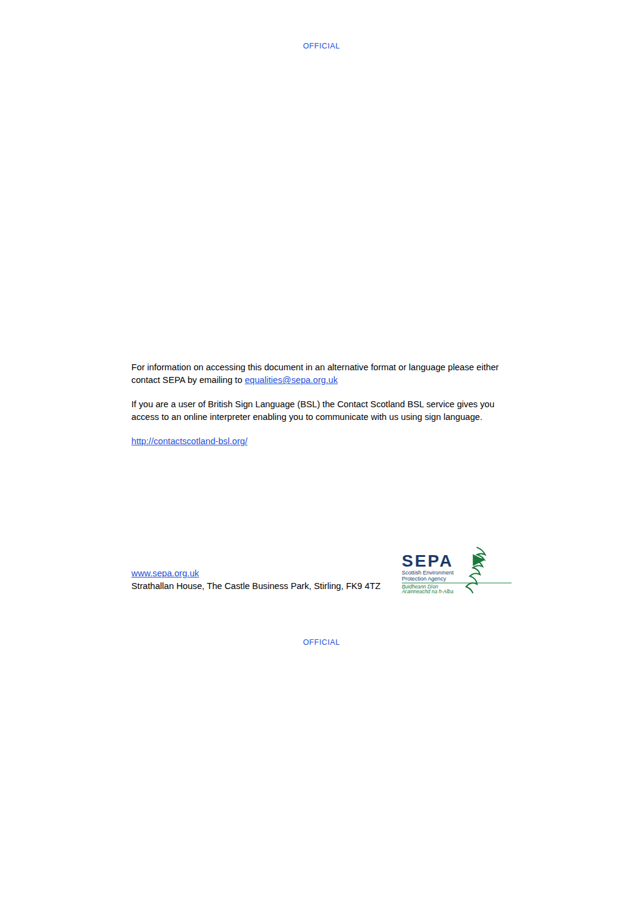OFFICIAL
For information on accessing this document in an alternative format or language please either contact SEPA by emailing to equalities@sepa.org.uk
If you are a user of British Sign Language (BSL) the Contact Scotland BSL service gives you access to an online interpreter enabling you to communicate with us using sign language.
http://contactscotland-bsl.org/
www.sepa.org.uk Strathallan House, The Castle Business Park, Stirling, FK9 4TZ
SEPA Scottish Environment Protection Agency Buidheann Dìon Àrainneachd na h-Alba
OFFICIAL